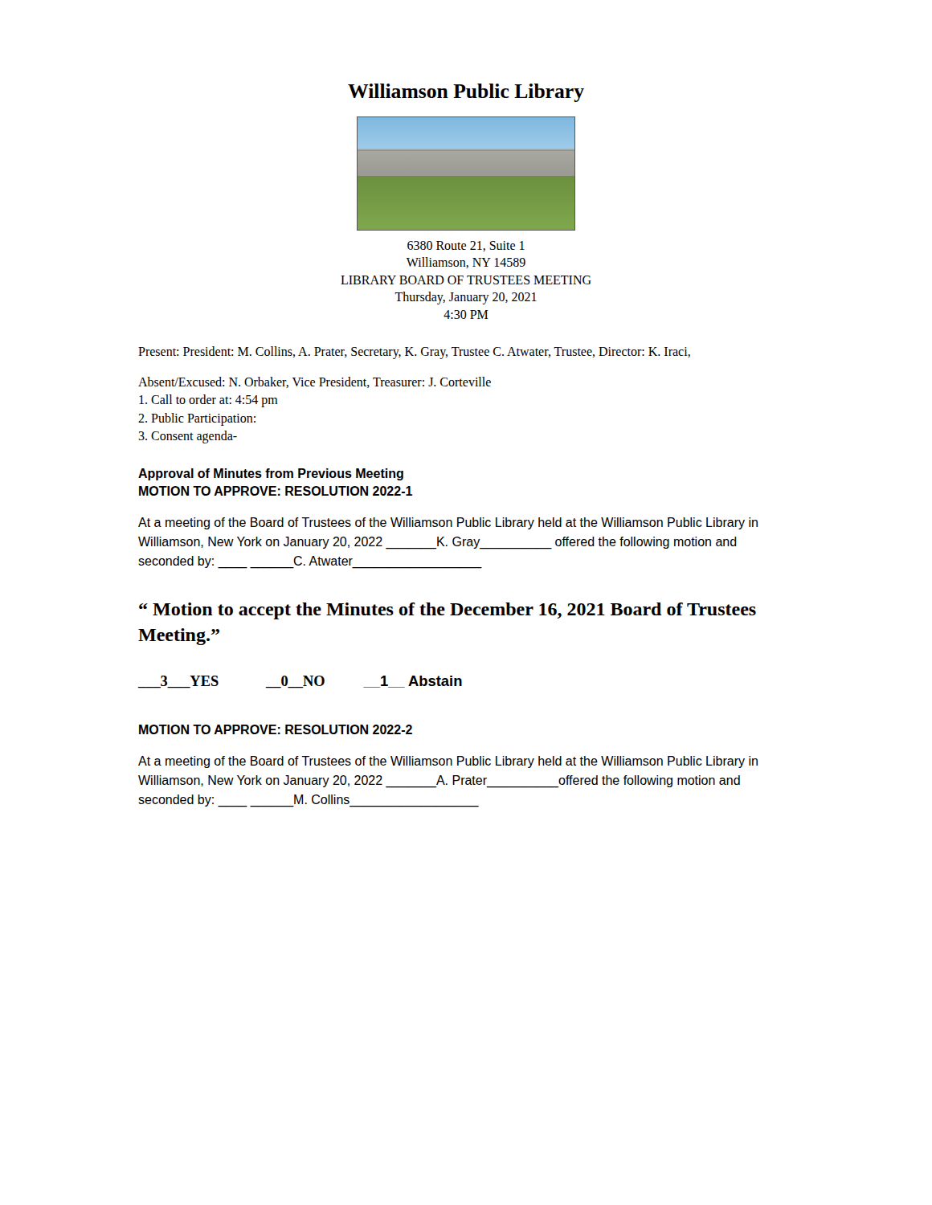Williamson Public Library
6380 Route 21, Suite 1
Williamson, NY 14589
Library Board of Trustees Meeting
Thursday, January 20, 2021
4:30 PM
Present: President: M. Collins, A. Prater, Secretary, K. Gray, Trustee C. Atwater, Trustee, Director: K. Iraci,
Absent/Excused: N. Orbaker, Vice President, Treasurer: J. Corteville
1. Call to order at: 4:54 pm
2. Public Participation:
3. Consent agenda-
Approval of Minutes from Previous Meeting
MOTION TO APPROVE: RESOLUTION 2022-1
At a meeting of the Board of Trustees of the Williamson Public Library held at the Williamson Public Library in Williamson, New York on January 20, 2022 _______K. Gray__________ offered the following motion and seconded by: ____ ______C. Atwater__________________
“ Motion to accept the Minutes of the December 16, 2021 Board of Trustees Meeting.”
___3___YES __0__NO __1__ Abstain
MOTION TO APPROVE: RESOLUTION 2022-2
At a meeting of the Board of Trustees of the Williamson Public Library held at the Williamson Public Library in Williamson, New York on January 20, 2022 _______A. Prater__________offered the following motion and seconded by: ____ ______M. Collins__________________